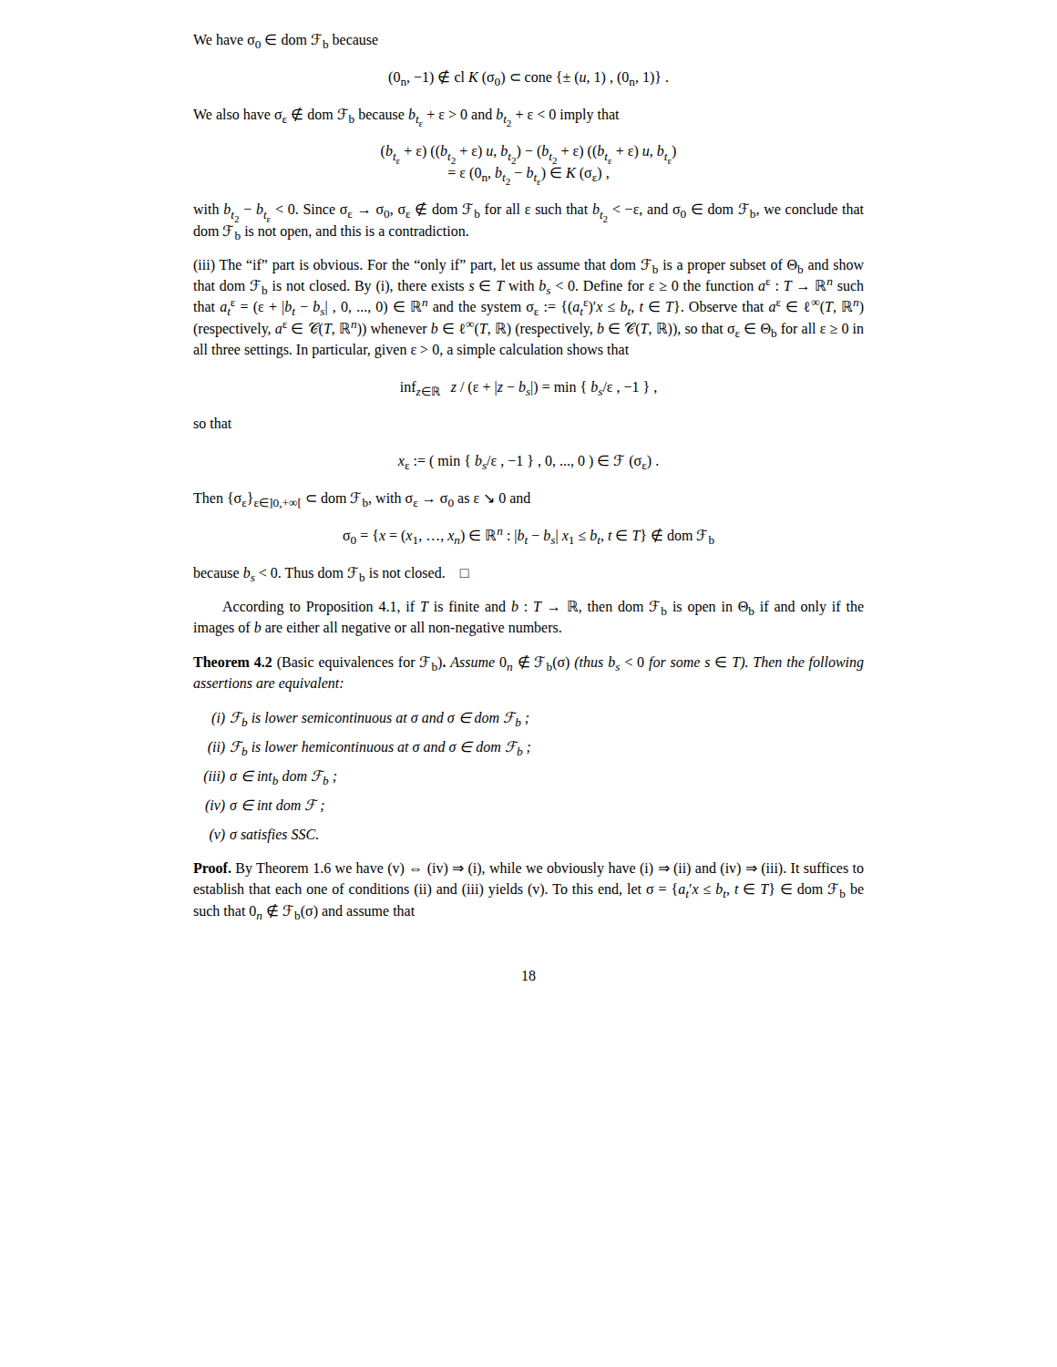We have σ0 ∈ dom ℱb because
(0n, −1) ∉ cl K (σ0) ⊂ cone {± (u, 1) , (0n, 1)} .
We also have σε ∉ dom ℱb because btε + ε > 0 and bt2 + ε < 0 imply that
(btε + ε) ((bt2 + ε) u, bt2) − (bt2 + ε) ((btε + ε) u, btε) = ε (0n, bt2 − btε) ∈ K (σε) ,
with bt2 − btε < 0. Since σε → σ0, σε ∉ dom ℱb for all ε such that bt2 < −ε, and σ0 ∈ dom ℱb, we conclude that dom ℱb is not open, and this is a contradiction.
(iii) The “if” part is obvious. For the “only if” part, let us assume that dom ℱb is a proper subset of Θb and show that dom ℱb is not closed. By (i), there exists s ∈ T with bs < 0. Define for ε ≥ 0 the function aε : T → ℝn such that atε = (ε + |bt − bs| , 0, ..., 0) ∈ ℝn and the system σε := {(atε)′x ≤ bt, t ∈ T}. Observe that aε ∈ ℓ∞(T, ℝn) (respectively, aε ∈ 𝒞(T, ℝn)) whenever b ∈ ℓ∞(T, ℝ) (respectively, b ∈ 𝒞(T, ℝ)), so that σε ∈ Θb for all ε ≥ 0 in all three settings. In particular, given ε > 0, a simple calculation shows that
infz∈ℝ z / (ε + |z − bs|) = min { bs/ε , −1 } ,
so that
xε := ( min { bs/ε , −1 } , 0, ..., 0 ) ∈ ℱ (σε) .
Then {σε}ε∈]0,+∞[ ⊂ dom ℱb, with σε → σ0 as ε ↘ 0 and
σ0 = {x = (x1, …, xn) ∈ ℝn : |bt − bs| x1 ≤ bt, t ∈ T} ∉ dom ℱb
because bs < 0. Thus dom ℱb is not closed. □
According to Proposition 4.1, if T is finite and b : T → ℝ, then dom ℱb is open in Θb if and only if the images of b are either all negative or all non-negative numbers.
Theorem 4.2 (Basic equivalences for ℱb). Assume 0n ∉ ℱb(σ) (thus bs < 0 for some s ∈ T). Then the following assertions are equivalent:
(i) ℱb is lower semicontinuous at σ and σ ∈ dom ℱb ;
(ii) ℱb is lower hemicontinuous at σ and σ ∈ dom ℱb ;
(iii) σ ∈ intb dom ℱb ;
(iv) σ ∈ int dom ℱ ;
(v) σ satisfies SSC.
Proof. By Theorem 1.6 we have (v) ⇔ (iv) ⇒ (i), while we obviously have (i) ⇒ (ii) and (iv) ⇒ (iii). It suffices to establish that each one of conditions (ii) and (iii) yields (v). To this end, let σ = {at′x ≤ bt, t ∈ T} ∈ dom ℱb be such that 0n ∉ ℱb(σ) and assume that
18